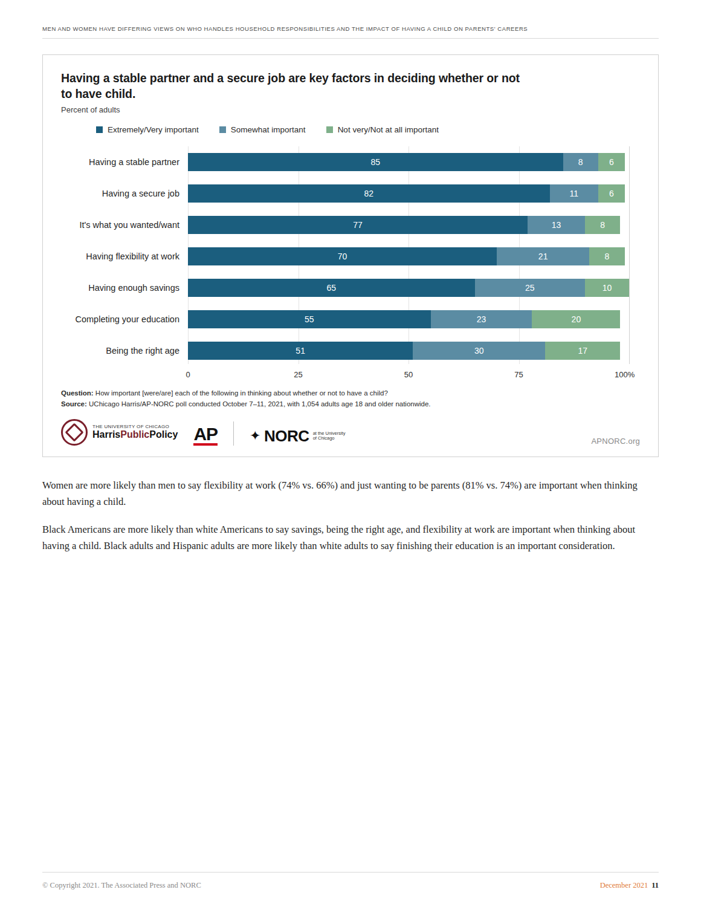Men and Women Have Differing Views on Who Handles Household Responsibilities and the Impact of Having a Child on Parents' Careers
Having a stable partner and a secure job are key factors in deciding whether or not
to have child.
Percent of adults
Extremely/Very important Somewhat important Not very/Not at all important
Having a stable partner
85
8
6
Having a secure job
82
11
6
It's what you wanted/want
77
13
8
Having flexibility at work
70
21
8
Having enough savings
65
25
10
Completing your education
55
23
20
Being the right age
51
30
17
0255075100%
Question: How important [were/are] each of the following in thinking about whether or not to have a child?
Source: UChicago Harris/AP-NORC poll conducted October 7–11, 2021, with 1,054 adults age 18 and older nationwide.
The University of Chicago
HarrisPublic Policy
AP
✦ NORC at the University of Chicago
APNORC.org
Women are more likely than men to say flexibility at work (74% vs. 66%) and just wanting to be parents (81% vs. 74%) are important when thinking about having a child.
Black Americans are more likely than white Americans to say savings, being the right age, and flexibility at work are important when thinking about having a child. Black adults and Hispanic adults are more likely than white adults to say finishing their education is an important consideration.
© Copyright 2021. The Associated Press and NORC
December 202111